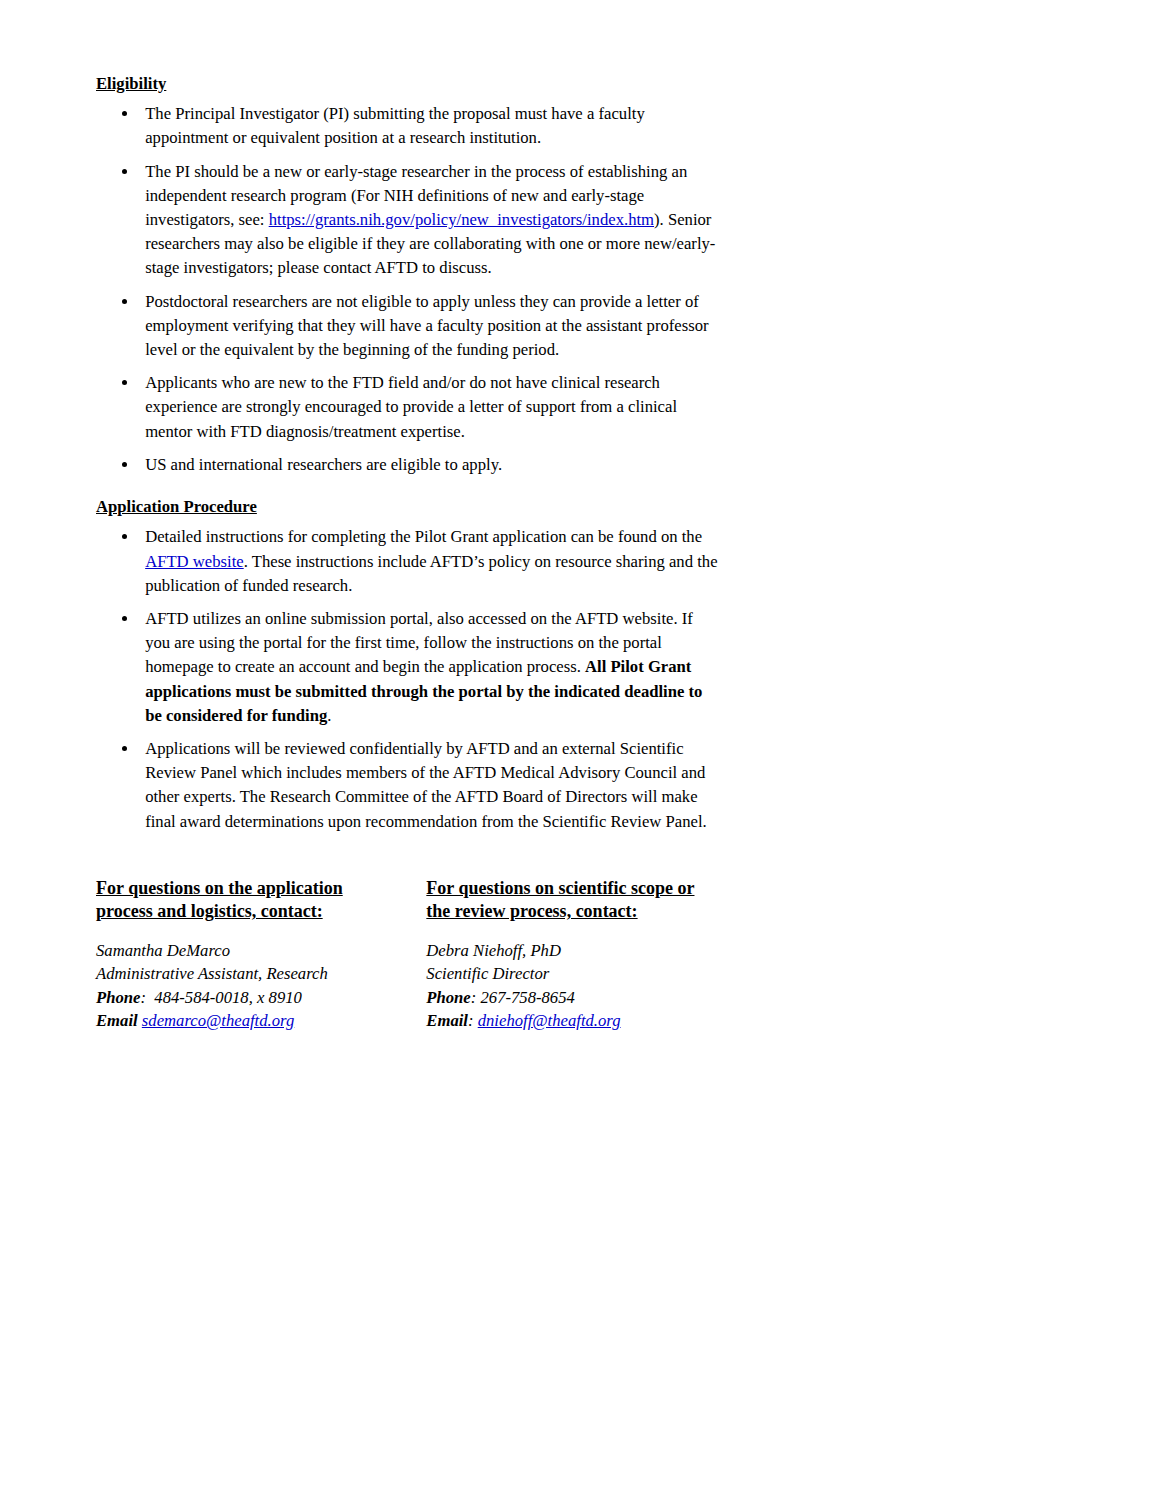Eligibility
The Principal Investigator (PI) submitting the proposal must have a faculty appointment or equivalent position at a research institution.
The PI should be a new or early-stage researcher in the process of establishing an independent research program (For NIH definitions of new and early-stage investigators, see: https://grants.nih.gov/policy/new_investigators/index.htm). Senior researchers may also be eligible if they are collaborating with one or more new/early-stage investigators; please contact AFTD to discuss.
Postdoctoral researchers are not eligible to apply unless they can provide a letter of employment verifying that they will have a faculty position at the assistant professor level or the equivalent by the beginning of the funding period.
Applicants who are new to the FTD field and/or do not have clinical research experience are strongly encouraged to provide a letter of support from a clinical mentor with FTD diagnosis/treatment expertise.
US and international researchers are eligible to apply.
Application Procedure
Detailed instructions for completing the Pilot Grant application can be found on the AFTD website. These instructions include AFTD’s policy on resource sharing and the publication of funded research.
AFTD utilizes an online submission portal, also accessed on the AFTD website. If you are using the portal for the first time, follow the instructions on the portal homepage to create an account and begin the application process. All Pilot Grant applications must be submitted through the portal by the indicated deadline to be considered for funding.
Applications will be reviewed confidentially by AFTD and an external Scientific Review Panel which includes members of the AFTD Medical Advisory Council and other experts. The Research Committee of the AFTD Board of Directors will make final award determinations upon recommendation from the Scientific Review Panel.
For questions on the application process and logistics, contact:
Samantha DeMarco
Administrative Assistant, Research
Phone: 484-584-0018, x 8910
Email sdemarco@theaftd.org
For questions on scientific scope or the review process, contact:
Debra Niehoff, PhD
Scientific Director
Phone: 267-758-8654
Email: dniehoff@theaftd.org